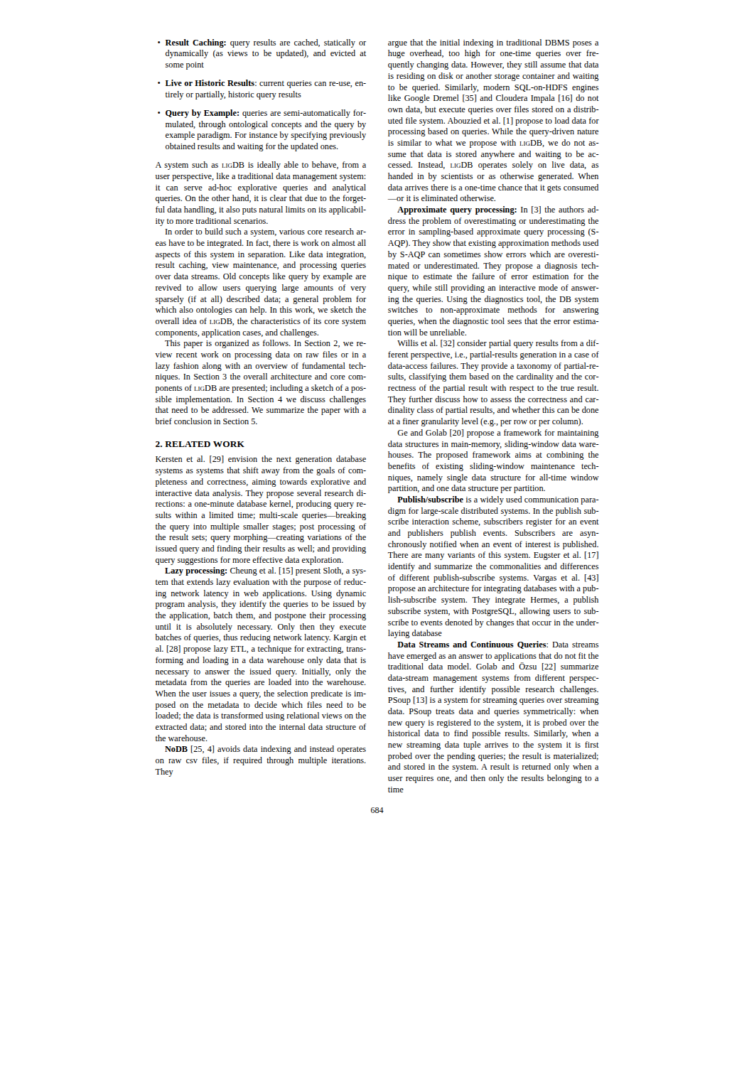Result Caching: query results are cached, statically or dynamically (as views to be updated), and evicted at some point
Live or Historic Results: current queries can re-use, entirely or partially, historic query results
Query by Example: queries are semi-automatically formulated, through ontological concepts and the query by example paradigm. For instance by specifying previously obtained results and waiting for the updated ones.
A system such as ligDB is ideally able to behave, from a user perspective, like a traditional data management system: it can serve ad-hoc explorative queries and analytical queries. On the other hand, it is clear that due to the forgetful data handling, it also puts natural limits on its applicability to more traditional scenarios.
In order to build such a system, various core research areas have to be integrated. In fact, there is work on almost all aspects of this system in separation. Like data integration, result caching, view maintenance, and processing queries over data streams. Old concepts like query by example are revived to allow users querying large amounts of very sparsely (if at all) described data; a general problem for which also ontologies can help. In this work, we sketch the overall idea of ligDB, the characteristics of its core system components, application cases, and challenges.
This paper is organized as follows. In Section 2, we review recent work on processing data on raw files or in a lazy fashion along with an overview of fundamental techniques. In Section 3 the overall architecture and core components of ligDB are presented; including a sketch of a possible implementation. In Section 4 we discuss challenges that need to be addressed. We summarize the paper with a brief conclusion in Section 5.
2. RELATED WORK
Kersten et al. [29] envision the next generation database systems as systems that shift away from the goals of completeness and correctness, aiming towards explorative and interactive data analysis. They propose several research directions: a one-minute database kernel, producing query results within a limited time; multi-scale queries—breaking the query into multiple smaller stages; post processing of the result sets; query morphing—creating variations of the issued query and finding their results as well; and providing query suggestions for more effective data exploration.
Lazy processing: Cheung et al. [15] present Sloth, a system that extends lazy evaluation with the purpose of reducing network latency in web applications. Using dynamic program analysis, they identify the queries to be issued by the application, batch them, and postpone their processing until it is absolutely necessary. Only then they execute batches of queries, thus reducing network latency. Kargin et al. [28] propose lazy ETL, a technique for extracting, transforming and loading in a data warehouse only data that is necessary to answer the issued query. Initially, only the metadata from the queries are loaded into the warehouse. When the user issues a query, the selection predicate is imposed on the metadata to decide which files need to be loaded; the data is transformed using relational views on the extracted data; and stored into the internal data structure of the warehouse.
NoDB [25, 4] avoids data indexing and instead operates on raw csv files, if required through multiple iterations. They
argue that the initial indexing in traditional DBMS poses a huge overhead, too high for one-time queries over frequently changing data. However, they still assume that data is residing on disk or another storage container and waiting to be queried. Similarly, modern SQL-on-HDFS engines like Google Dremel [35] and Cloudera Impala [16] do not own data, but execute queries over files stored on a distributed file system. Abouzied et al. [1] propose to load data for processing based on queries. While the query-driven nature is similar to what we propose with ligDB, we do not assume that data is stored anywhere and waiting to be accessed. Instead, ligDB operates solely on live data, as handed in by scientists or as otherwise generated. When data arrives there is a one-time chance that it gets consumed—or it is eliminated otherwise.
Approximate query processing: In [3] the authors address the problem of overestimating or underestimating the error in sampling-based approximate query processing (S-AQP). They show that existing approximation methods used by S-AQP can sometimes show errors which are overestimated or underestimated. They propose a diagnosis technique to estimate the failure of error estimation for the query, while still providing an interactive mode of answering the queries. Using the diagnostics tool, the DB system switches to non-approximate methods for answering queries, when the diagnostic tool sees that the error estimation will be unreliable.
Willis et al. [32] consider partial query results from a different perspective, i.e., partial-results generation in a case of data-access failures. They provide a taxonomy of partial-results, classifying them based on the cardinality and the correctness of the partial result with respect to the true result. They further discuss how to assess the correctness and cardinality class of partial results, and whether this can be done at a finer granularity level (e.g., per row or per column).
Ge and Golab [20] propose a framework for maintaining data structures in main-memory, sliding-window data warehouses. The proposed framework aims at combining the benefits of existing sliding-window maintenance techniques, namely single data structure for all-time window partition, and one data structure per partition.
Publish/subscribe is a widely used communication paradigm for large-scale distributed systems. In the publish subscribe interaction scheme, subscribers register for an event and publishers publish events. Subscribers are asynchronously notified when an event of interest is published. There are many variants of this system. Eugster et al. [17] identify and summarize the commonalities and differences of different publish-subscribe systems. Vargas et al. [43] propose an architecture for integrating databases with a publish-subscribe system. They integrate Hermes, a publish subscribe system, with PostgreSQL, allowing users to subscribe to events denoted by changes that occur in the underlaying database
Data Streams and Continuous Queries: Data streams have emerged as an answer to applications that do not fit the traditional data model. Golab and Özsu [22] summarize data-stream management systems from different perspectives, and further identify possible research challenges. PSoup [13] is a system for streaming queries over streaming data. PSoup treats data and queries symmetrically: when new query is registered to the system, it is probed over the historical data to find possible results. Similarly, when a new streaming data tuple arrives to the system it is first probed over the pending queries; the result is materialized; and stored in the system. A result is returned only when a user requires one, and then only the results belonging to a time
684